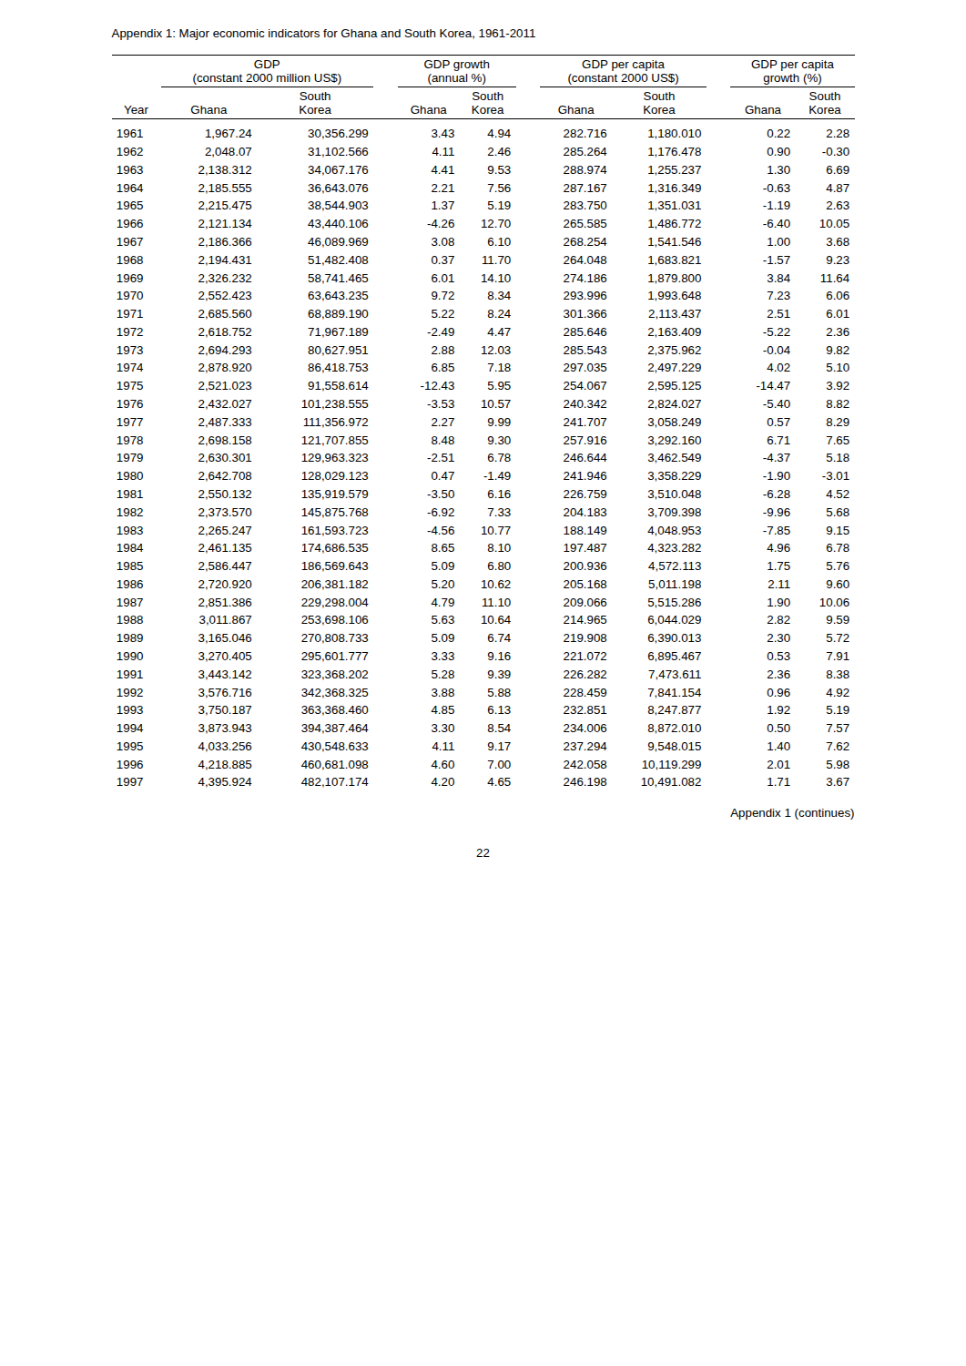Appendix 1: Major economic indicators for Ghana and South Korea, 1961-2011
| | GDP (constant 2000 million US$) | | GDP growth (annual %) | | GDP per capita (constant 2000 US$) | | GDP per capita growth (%) |
| --- | --- | --- | --- | --- | --- | --- | --- |
| Year | Ghana | South Korea | | Ghana | South Korea | | Ghana | South Korea | | Ghana | South Korea |
| 1961 | 1,967.24 | 30,356.299 | | 3.43 | 4.94 | | 282.716 | 1,180.010 | | 0.22 | 2.28 |
| 1962 | 2,048.07 | 31,102.566 | | 4.11 | 2.46 | | 285.264 | 1,176.478 | | 0.90 | -0.30 |
| 1963 | 2,138.312 | 34,067.176 | | 4.41 | 9.53 | | 288.974 | 1,255.237 | | 1.30 | 6.69 |
| 1964 | 2,185.555 | 36,643.076 | | 2.21 | 7.56 | | 287.167 | 1,316.349 | | -0.63 | 4.87 |
| 1965 | 2,215.475 | 38,544.903 | | 1.37 | 5.19 | | 283.750 | 1,351.031 | | -1.19 | 2.63 |
| 1966 | 2,121.134 | 43,440.106 | | -4.26 | 12.70 | | 265.585 | 1,486.772 | | -6.40 | 10.05 |
| 1967 | 2,186.366 | 46,089.969 | | 3.08 | 6.10 | | 268.254 | 1,541.546 | | 1.00 | 3.68 |
| 1968 | 2,194.431 | 51,482.408 | | 0.37 | 11.70 | | 264.048 | 1,683.821 | | -1.57 | 9.23 |
| 1969 | 2,326.232 | 58,741.465 | | 6.01 | 14.10 | | 274.186 | 1,879.800 | | 3.84 | 11.64 |
| 1970 | 2,552.423 | 63,643.235 | | 9.72 | 8.34 | | 293.996 | 1,993.648 | | 7.23 | 6.06 |
| 1971 | 2,685.560 | 68,889.190 | | 5.22 | 8.24 | | 301.366 | 2,113.437 | | 2.51 | 6.01 |
| 1972 | 2,618.752 | 71,967.189 | | -2.49 | 4.47 | | 285.646 | 2,163.409 | | -5.22 | 2.36 |
| 1973 | 2,694.293 | 80,627.951 | | 2.88 | 12.03 | | 285.543 | 2,375.962 | | -0.04 | 9.82 |
| 1974 | 2,878.920 | 86,418.753 | | 6.85 | 7.18 | | 297.035 | 2,497.229 | | 4.02 | 5.10 |
| 1975 | 2,521.023 | 91,558.614 | | -12.43 | 5.95 | | 254.067 | 2,595.125 | | -14.47 | 3.92 |
| 1976 | 2,432.027 | 101,238.555 | | -3.53 | 10.57 | | 240.342 | 2,824.027 | | -5.40 | 8.82 |
| 1977 | 2,487.333 | 111,356.972 | | 2.27 | 9.99 | | 241.707 | 3,058.249 | | 0.57 | 8.29 |
| 1978 | 2,698.158 | 121,707.855 | | 8.48 | 9.30 | | 257.916 | 3,292.160 | | 6.71 | 7.65 |
| 1979 | 2,630.301 | 129,963.323 | | -2.51 | 6.78 | | 246.644 | 3,462.549 | | -4.37 | 5.18 |
| 1980 | 2,642.708 | 128,029.123 | | 0.47 | -1.49 | | 241.946 | 3,358.229 | | -1.90 | -3.01 |
| 1981 | 2,550.132 | 135,919.579 | | -3.50 | 6.16 | | 226.759 | 3,510.048 | | -6.28 | 4.52 |
| 1982 | 2,373.570 | 145,875.768 | | -6.92 | 7.33 | | 204.183 | 3,709.398 | | -9.96 | 5.68 |
| 1983 | 2,265.247 | 161,593.723 | | -4.56 | 10.77 | | 188.149 | 4,048.953 | | -7.85 | 9.15 |
| 1984 | 2,461.135 | 174,686.535 | | 8.65 | 8.10 | | 197.487 | 4,323.282 | | 4.96 | 6.78 |
| 1985 | 2,586.447 | 186,569.643 | | 5.09 | 6.80 | | 200.936 | 4,572.113 | | 1.75 | 5.76 |
| 1986 | 2,720.920 | 206,381.182 | | 5.20 | 10.62 | | 205.168 | 5,011.198 | | 2.11 | 9.60 |
| 1987 | 2,851.386 | 229,298.004 | | 4.79 | 11.10 | | 209.066 | 5,515.286 | | 1.90 | 10.06 |
| 1988 | 3,011.867 | 253,698.106 | | 5.63 | 10.64 | | 214.965 | 6,044.029 | | 2.82 | 9.59 |
| 1989 | 3,165.046 | 270,808.733 | | 5.09 | 6.74 | | 219.908 | 6,390.013 | | 2.30 | 5.72 |
| 1990 | 3,270.405 | 295,601.777 | | 3.33 | 9.16 | | 221.072 | 6,895.467 | | 0.53 | 7.91 |
| 1991 | 3,443.142 | 323,368.202 | | 5.28 | 9.39 | | 226.282 | 7,473.611 | | 2.36 | 8.38 |
| 1992 | 3,576.716 | 342,368.325 | | 3.88 | 5.88 | | 228.459 | 7,841.154 | | 0.96 | 4.92 |
| 1993 | 3,750.187 | 363,368.460 | | 4.85 | 6.13 | | 232.851 | 8,247.877 | | 1.92 | 5.19 |
| 1994 | 3,873.943 | 394,387.464 | | 3.30 | 8.54 | | 234.006 | 8,872.010 | | 0.50 | 7.57 |
| 1995 | 4,033.256 | 430,548.633 | | 4.11 | 9.17 | | 237.294 | 9,548.015 | | 1.40 | 7.62 |
| 1996 | 4,218.885 | 460,681.098 | | 4.60 | 7.00 | | 242.058 | 10,119.299 | | 2.01 | 5.98 |
| 1997 | 4,395.924 | 482,107.174 | | 4.20 | 4.65 | | 246.198 | 10,491.082 | | 1.71 | 3.67 |
Appendix 1 (continues)
22